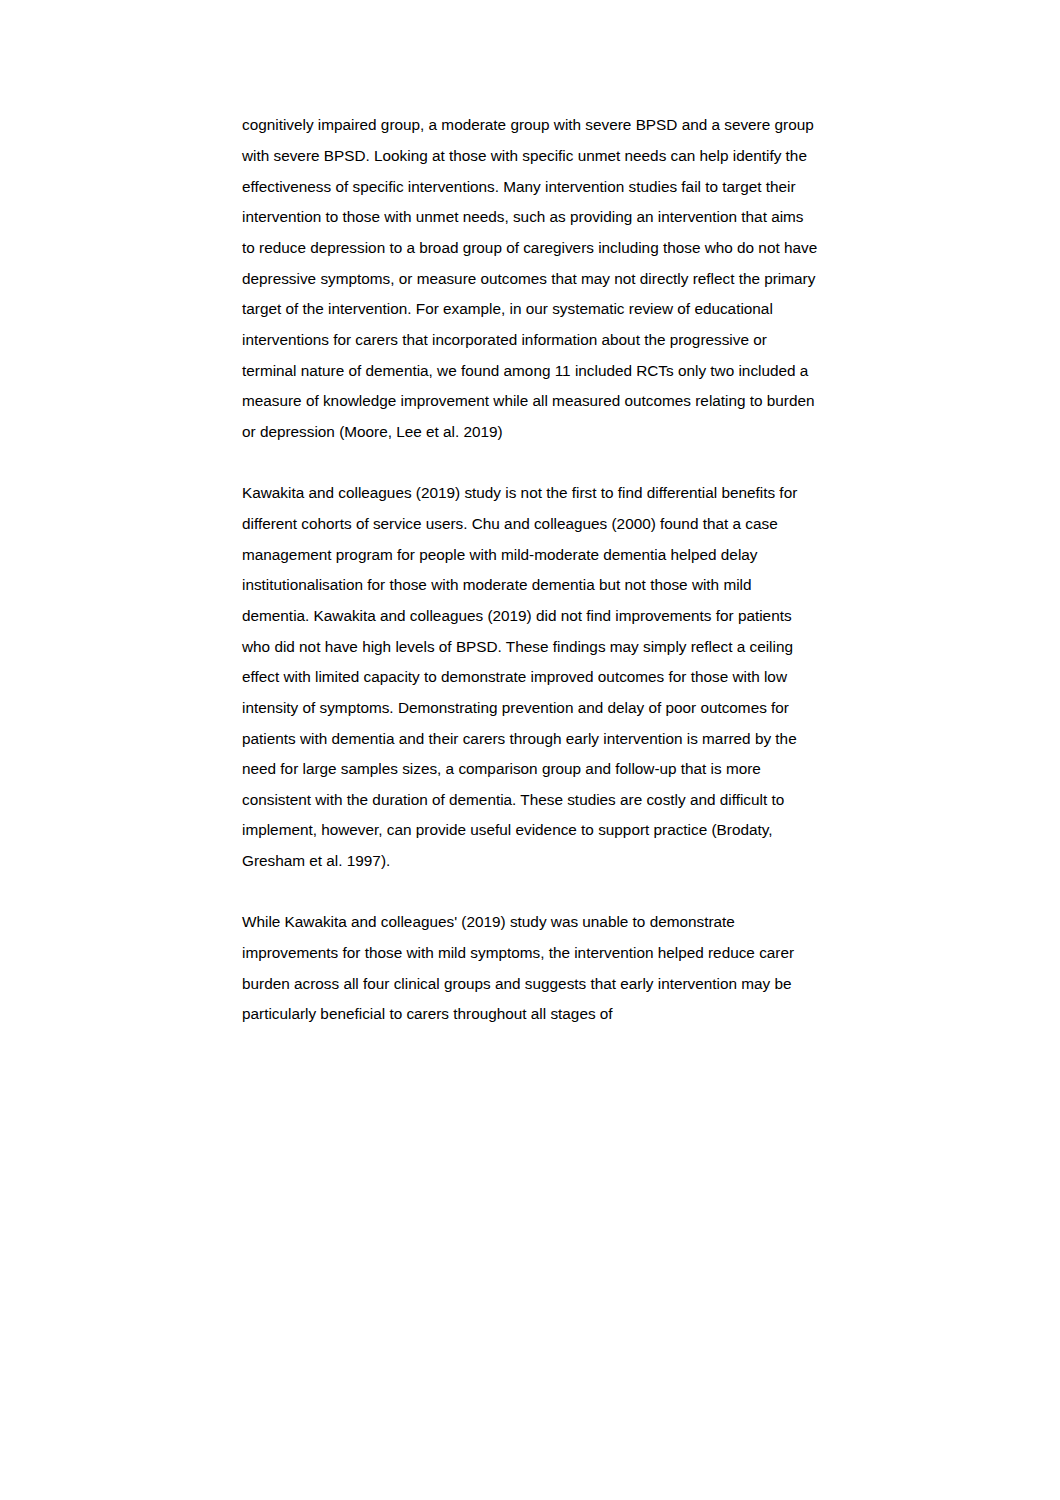cognitively impaired group, a moderate group with severe BPSD and a severe group with severe BPSD. Looking at those with specific unmet needs can help identify the effectiveness of specific interventions. Many intervention studies fail to target their intervention to those with unmet needs, such as providing an intervention that aims to reduce depression to a broad group of caregivers including those who do not have depressive symptoms, or measure outcomes that may not directly reflect the primary target of the intervention. For example, in our systematic review of educational interventions for carers that incorporated information about the progressive or terminal nature of dementia, we found among 11 included RCTs only two included a measure of knowledge improvement while all measured outcomes relating to burden or depression (Moore, Lee et al. 2019)
Kawakita and colleagues (2019) study is not the first to find differential benefits for different cohorts of service users. Chu and colleagues (2000) found that a case management program for people with mild-moderate dementia helped delay institutionalisation for those with moderate dementia but not those with mild dementia. Kawakita and colleagues (2019) did not find improvements for patients who did not have high levels of BPSD. These findings may simply reflect a ceiling effect with limited capacity to demonstrate improved outcomes for those with low intensity of symptoms. Demonstrating prevention and delay of poor outcomes for patients with dementia and their carers through early intervention is marred by the need for large samples sizes, a comparison group and follow-up that is more consistent with the duration of dementia. These studies are costly and difficult to implement, however, can provide useful evidence to support practice (Brodaty, Gresham et al. 1997).
While Kawakita and colleagues' (2019) study was unable to demonstrate improvements for those with mild symptoms, the intervention helped reduce carer burden across all four clinical groups and suggests that early intervention may be particularly beneficial to carers throughout all stages of